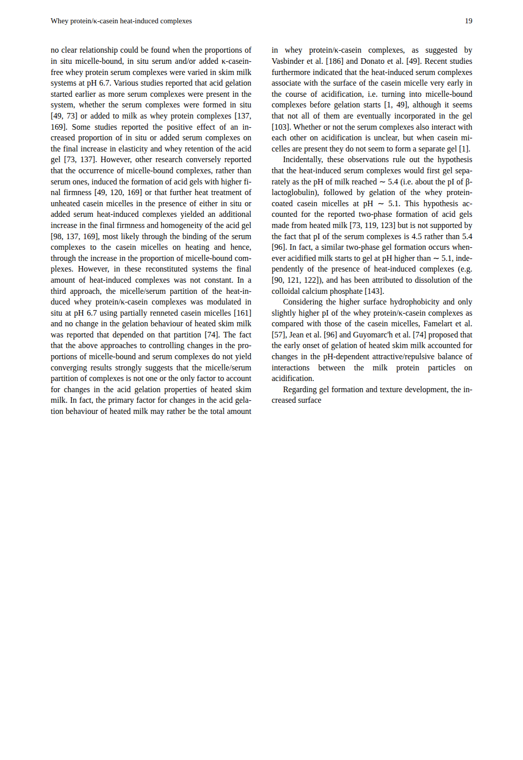Whey protein/κ-casein heat-induced complexes 19
no clear relationship could be found when the proportions of in situ micelle-bound, in situ serum and/or added κ-casein-free whey protein serum complexes were varied in skim milk systems at pH 6.7. Various studies reported that acid gelation started earlier as more serum complexes were present in the system, whether the serum complexes were formed in situ [49, 73] or added to milk as whey protein complexes [137, 169]. Some studies reported the positive effect of an increased proportion of in situ or added serum complexes on the final increase in elasticity and whey retention of the acid gel [73, 137]. However, other research conversely reported that the occurrence of micelle-bound complexes, rather than serum ones, induced the formation of acid gels with higher final firmness [49, 120, 169] or that further heat treatment of unheated casein micelles in the presence of either in situ or added serum heat-induced complexes yielded an additional increase in the final firmness and homogeneity of the acid gel [98, 137, 169], most likely through the binding of the serum complexes to the casein micelles on heating and hence, through the increase in the proportion of micelle-bound complexes. However, in these reconstituted systems the final amount of heat-induced complexes was not constant. In a third approach, the micelle/serum partition of the heat-induced whey protein/κ-casein complexes was modulated in situ at pH 6.7 using partially renneted casein micelles [161] and no change in the gelation behaviour of heated skim milk was reported that depended on that partition [74]. The fact that the above approaches to controlling changes in the proportions of micelle-bound and serum complexes do not yield converging results strongly suggests that the micelle/serum partition of complexes is not one or the only factor to account for changes in the acid gelation properties of heated skim milk. In fact, the primary factor for changes in the acid gelation behaviour of heated milk may rather be the total amount in whey protein/κ-casein complexes, as suggested by Vasbinder et al. [186] and Donato et al. [49]. Recent studies furthermore indicated that the heat-induced serum complexes associate with the surface of the casein micelle very early in the course of acidification, i.e. turning into micelle-bound complexes before gelation starts [1, 49], although it seems that not all of them are eventually incorporated in the gel [103]. Whether or not the serum complexes also interact with each other on acidification is unclear, but when casein micelles are present they do not seem to form a separate gel [1].
Incidentally, these observations rule out the hypothesis that the heat-induced serum complexes would first gel separately as the pH of milk reached ∼ 5.4 (i.e. about the pI of β-lactoglobulin), followed by gelation of the whey protein-coated casein micelles at pH ∼ 5.1. This hypothesis accounted for the reported two-phase formation of acid gels made from heated milk [73, 119, 123] but is not supported by the fact that pI of the serum complexes is 4.5 rather than 5.4 [96]. In fact, a similar two-phase gel formation occurs whenever acidified milk starts to gel at pH higher than ∼ 5.1, independently of the presence of heat-induced complexes (e.g. [90, 121, 122]), and has been attributed to dissolution of the colloidal calcium phosphate [143].
Considering the higher surface hydrophobicity and only slightly higher pI of the whey protein/κ-casein complexes as compared with those of the casein micelles, Famelart et al. [57], Jean et al. [96] and Guyomarc'h et al. [74] proposed that the early onset of gelation of heated skim milk accounted for changes in the pH-dependent attractive/repulsive balance of interactions between the milk protein particles on acidification.
Regarding gel formation and texture development, the increased surface